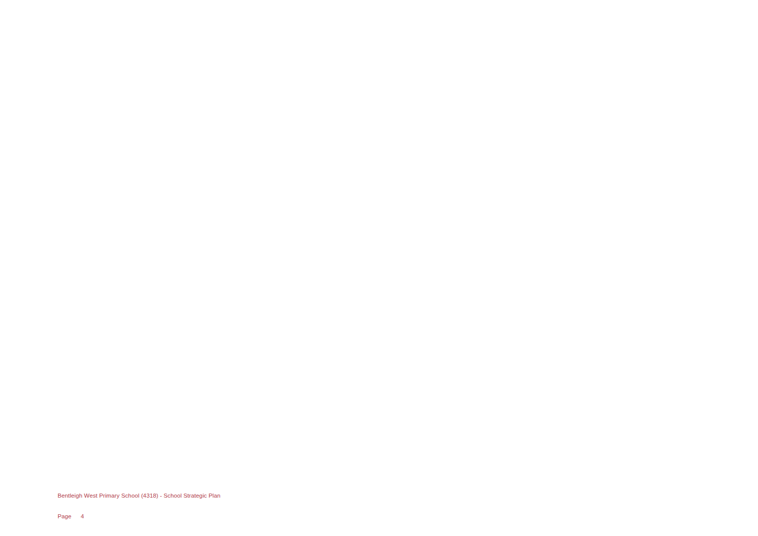Bentleigh West Primary School (4318) - School Strategic Plan Page4